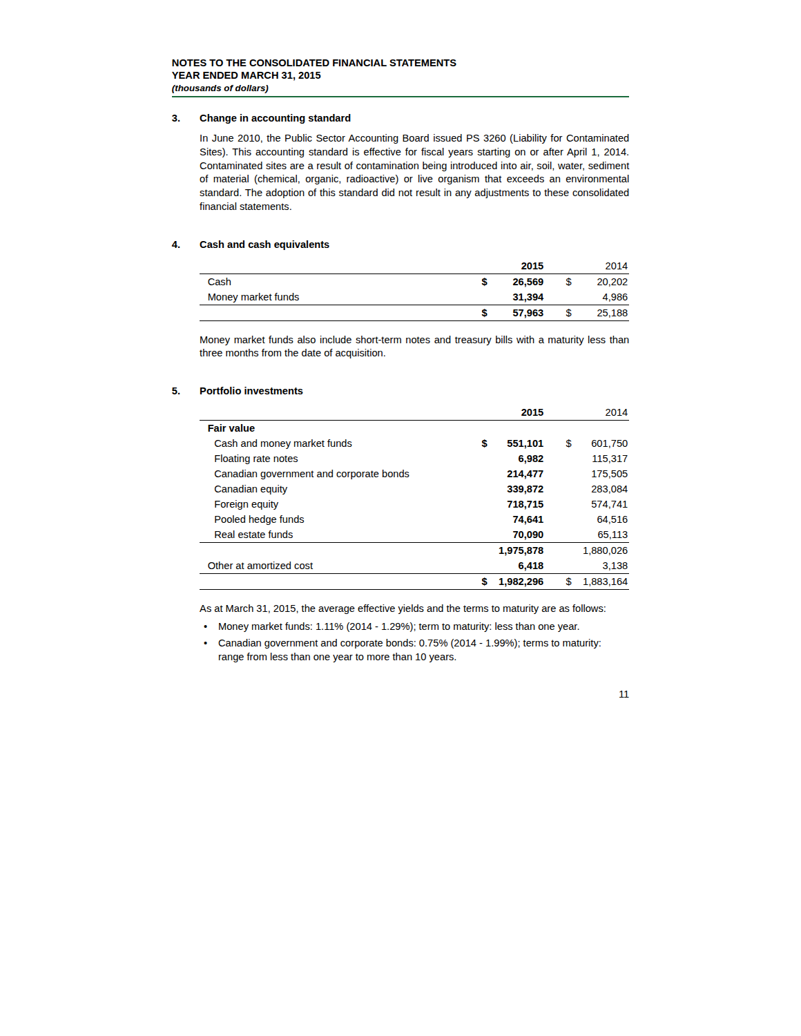NOTES TO THE CONSOLIDATED FINANCIAL STATEMENTS
YEAR ENDED MARCH 31, 2015
(thousands of dollars)
3.
Change in accounting standard
In June 2010, the Public Sector Accounting Board issued PS 3260 (Liability for Contaminated Sites). This accounting standard is effective for fiscal years starting on or after April 1, 2014. Contaminated sites are a result of contamination being introduced into air, soil, water, sediment of material (chemical, organic, radioactive) or live organism that exceeds an environmental standard. The adoption of this standard did not result in any adjustments to these consolidated financial statements.
4.
Cash and cash equivalents
| | | 2015 | | | 2014 |
| Cash | $ | 26,569 | | $ | 20,202 |
| Money market funds | | 31,394 | | | 4,986 |
| | $ | 57,963 | | $ | 25,188 |
Money market funds also include short-term notes and treasury bills with a maturity less than three months from the date of acquisition.
5.
Portfolio investments
| | | 2015 | | | 2014 |
| Fair value | | | | | |
| Cash and money market funds | $ | 551,101 | | $ | 601,750 |
| Floating rate notes | | 6,982 | | | 115,317 |
| Canadian government and corporate bonds | | 214,477 | | | 175,505 |
| Canadian equity | | 339,872 | | | 283,084 |
| Foreign equity | | 718,715 | | | 574,741 |
| Pooled hedge funds | | 74,641 | | | 64,516 |
| Real estate funds | | 70,090 | | | 65,113 |
| | | 1,975,878 | | | 1,880,026 |
| Other at amortized cost | | 6,418 | | | 3,138 |
| | $ | 1,982,296 | | $ | 1,883,164 |
As at March 31, 2015, the average effective yields and the terms to maturity are as follows:
Money market funds: 1.11% (2014 - 1.29%); term to maturity: less than one year.
Canadian government and corporate bonds: 0.75% (2014 - 1.99%); terms to maturity: range from less than one year to more than 10 years.
11